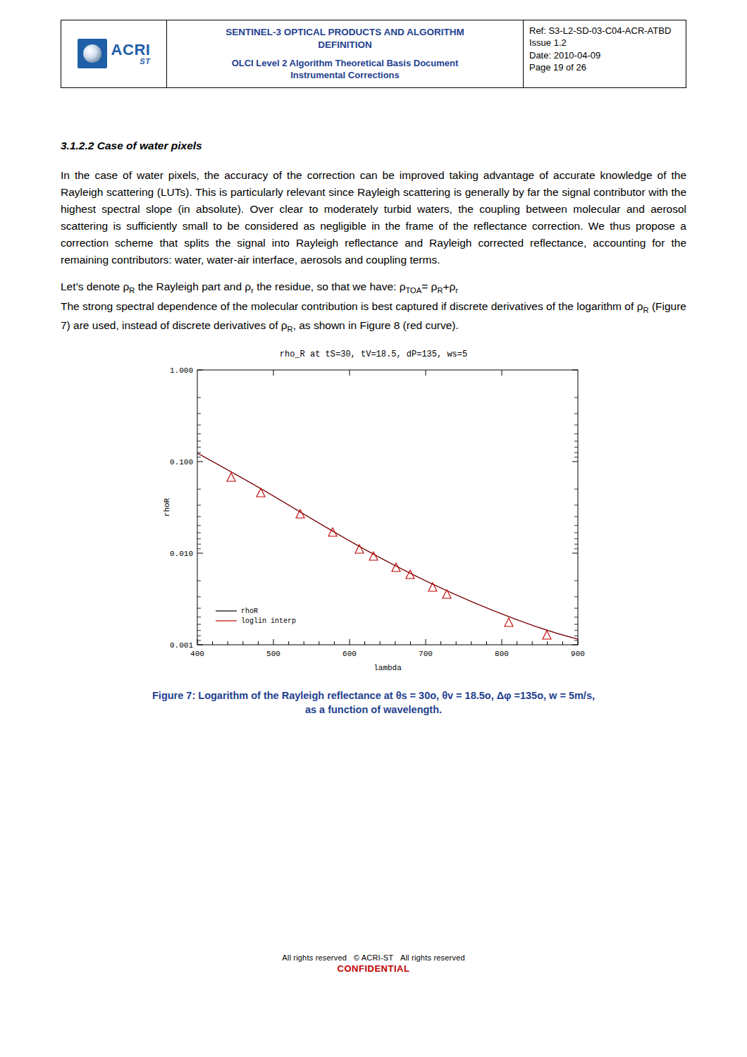ACRI ST
SENTINEL-3 OPTICAL PRODUCTS AND ALGORITHM
DEFINITION
OLCI Level 2 Algorithm Theoretical Basis Document
Instrumental Corrections
Ref: S3-L2-SD-03-C04-ACR-ATBD
Issue 1.2
Date: 2010-04-09
Page 19 of 26
3.1.2.2 Case of water pixels
In the case of water pixels, the accuracy of the correction can be improved taking advantage of accurate knowledge of the Rayleigh scattering (LUTs). This is particularly relevant since Rayleigh scattering is generally by far the signal contributor with the highest spectral slope (in absolute). Over clear to moderately turbid waters, the coupling between molecular and aerosol scattering is sufficiently small to be considered as negligible in the frame of the reflectance correction. We thus propose a correction scheme that splits the signal into Rayleigh reflectance and Rayleigh corrected reflectance, accounting for the remaining contributors: water, water-air interface, aerosols and coupling terms.
Let’s denote ρR the Rayleigh part and ρr the residue, so that we have: ρTOA= ρR+ρr
The strong spectral dependence of the molecular contribution is best captured if discrete derivatives of the logarithm of ρR (Figure 7) are used, instead of discrete derivatives of ρR, as shown in Figure 8 (red curve).
rho_R at tS=30, tV=18.5, dP=135, ws=5
1.000 0.100 0.010 0.001 400 500 600 700 800 900 rhoR lambda rhoR loglin interp
Figure 7: Logarithm of the Rayleigh reflectance at θs = 30o, θv = 18.5o, Δφ =135o, w = 5m/s, as a function of wavelength.
All rights reserved © ACRI-ST All rights reserved
CONFIDENTIAL